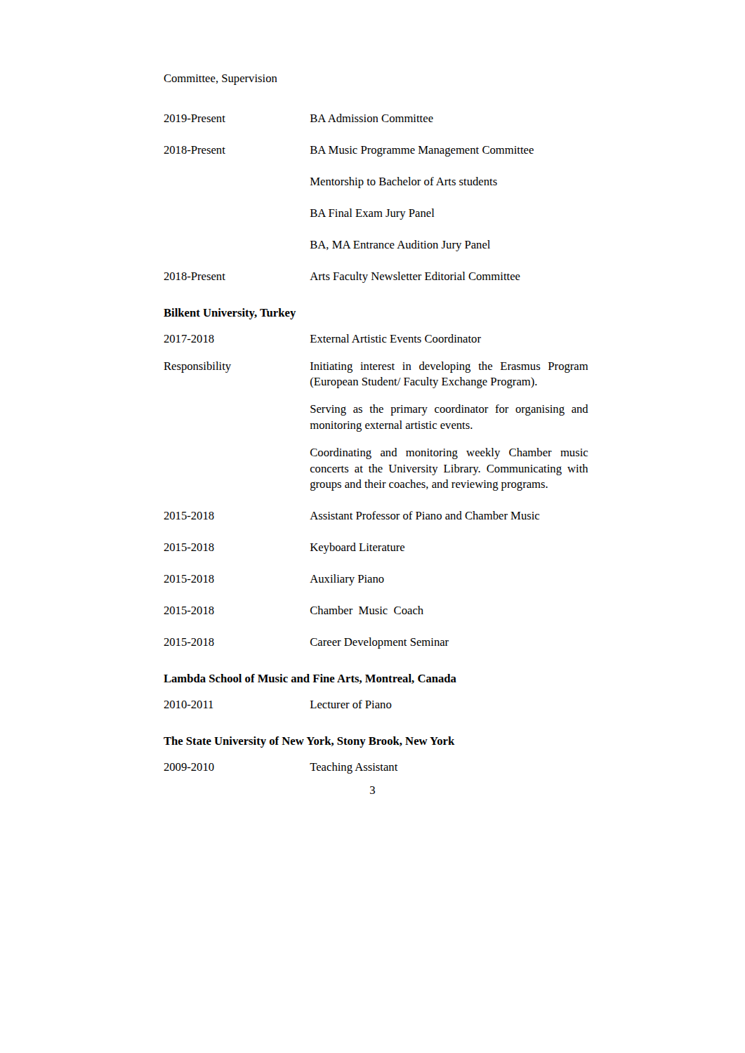Committee, Supervision
| 2019-Present | BA Admission Committee |
| 2018-Present | BA Music Programme Management Committee |
| | Mentorship to Bachelor of Arts students |
| | BA Final Exam Jury Panel |
| | BA, MA Entrance Audition Jury Panel |
| 2018-Present | Arts Faculty Newsletter Editorial Committee |
Bilkent University, Turkey
| 2017-2018 | External Artistic Events Coordinator |
| Responsibility | Initiating interest in developing the Erasmus Program (European Student/ Faculty Exchange Program). Serving as the primary coordinator for organising and monitoring external artistic events. Coordinating and monitoring weekly Chamber music concerts at the University Library. Communicating with groups and their coaches, and reviewing programs. |
| 2015-2018 | Assistant Professor of Piano and Chamber Music |
| 2015-2018 | Keyboard Literature |
| 2015-2018 | Auxiliary Piano |
| 2015-2018 | Chamber Music Coach |
| 2015-2018 | Career Development Seminar |
Lambda School of Music and Fine Arts, Montreal, Canada
| 2010-2011 | Lecturer of Piano |
The State University of New York, Stony Brook, New York
| 2009-2010 | Teaching Assistant |
3